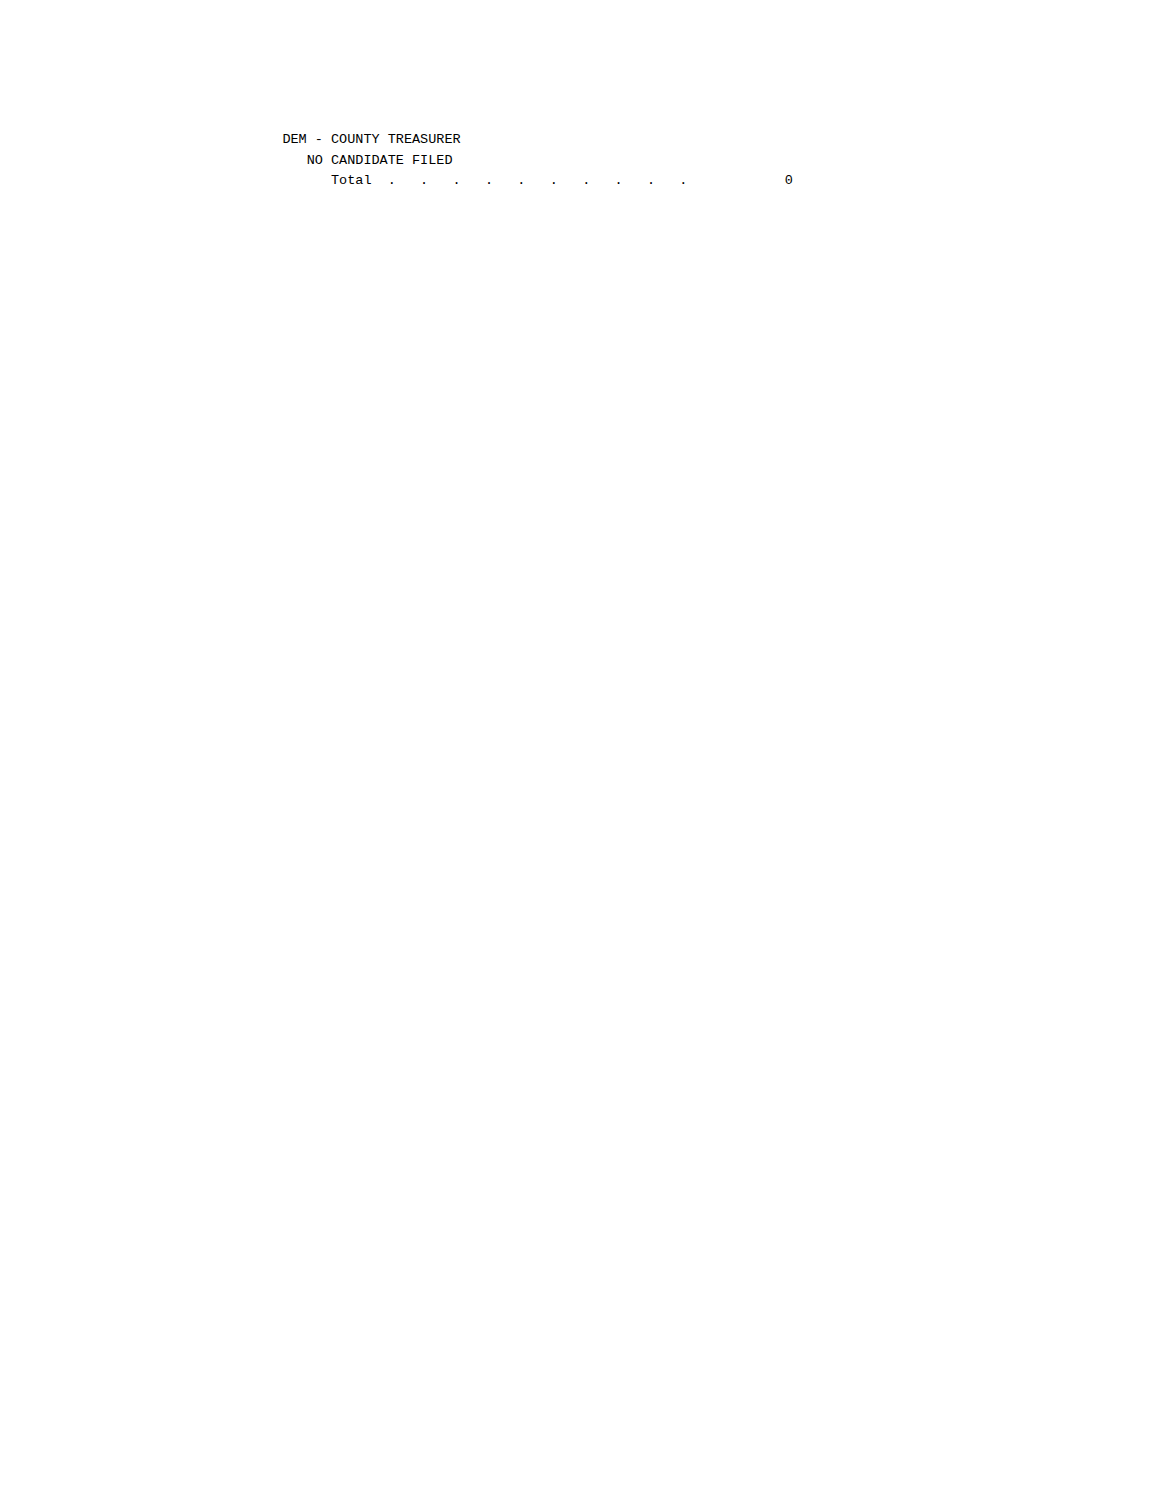DEM - COUNTY TREASURER
   NO CANDIDATE FILED
      Total  .   .   .   .   .   .   .   .   .   .            0